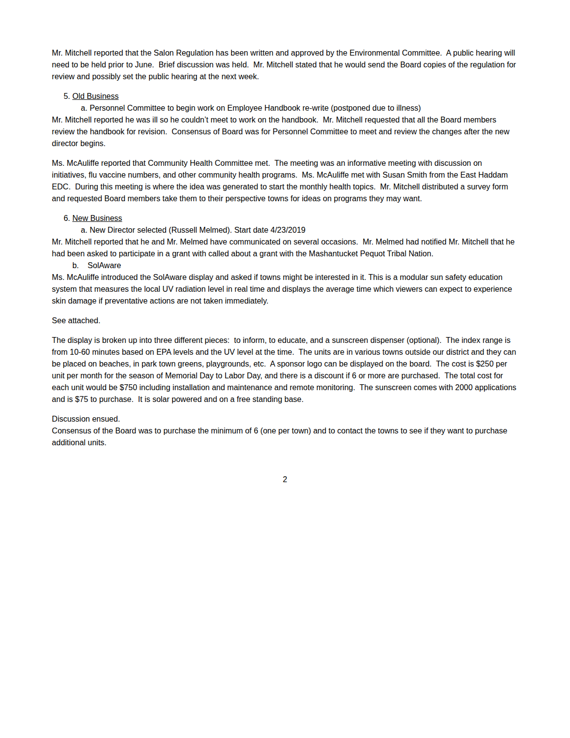Mr. Mitchell reported that the Salon Regulation has been written and approved by the Environmental Committee. A public hearing will need to be held prior to June. Brief discussion was held. Mr. Mitchell stated that he would send the Board copies of the regulation for review and possibly set the public hearing at the next week.
Old Business
Personnel Committee to begin work on Employee Handbook re-write (postponed due to illness)
Mr. Mitchell reported he was ill so he couldn’t meet to work on the handbook. Mr. Mitchell requested that all the Board members review the handbook for revision. Consensus of Board was for Personnel Committee to meet and review the changes after the new director begins.
Ms. McAuliffe reported that Community Health Committee met. The meeting was an informative meeting with discussion on initiatives, flu vaccine numbers, and other community health programs. Ms. McAuliffe met with Susan Smith from the East Haddam EDC. During this meeting is where the idea was generated to start the monthly health topics. Mr. Mitchell distributed a survey form and requested Board members take them to their perspective towns for ideas on programs they may want.
New Business
New Director selected (Russell Melmed). Start date 4/23/2019
Mr. Mitchell reported that he and Mr. Melmed have communicated on several occasions. Mr. Melmed had notified Mr. Mitchell that he had been asked to participate in a grant with called about a grant with the Mashantucket Pequot Tribal Nation.
b. SolAware
Ms. McAuliffe introduced the SolAware display and asked if towns might be interested in it. This is a modular sun safety education system that measures the local UV radiation level in real time and displays the average time which viewers can expect to experience skin damage if preventative actions are not taken immediately.
See attached.
The display is broken up into three different pieces: to inform, to educate, and a sunscreen dispenser (optional). The index range is from 10-60 minutes based on EPA levels and the UV level at the time. The units are in various towns outside our district and they can be placed on beaches, in park town greens, playgrounds, etc. A sponsor logo can be displayed on the board. The cost is $250 per unit per month for the season of Memorial Day to Labor Day, and there is a discount if 6 or more are purchased. The total cost for each unit would be $750 including installation and maintenance and remote monitoring. The sunscreen comes with 2000 applications and is $75 to purchase. It is solar powered and on a free standing base.
Discussion ensued.
Consensus of the Board was to purchase the minimum of 6 (one per town) and to contact the towns to see if they want to purchase additional units.
2